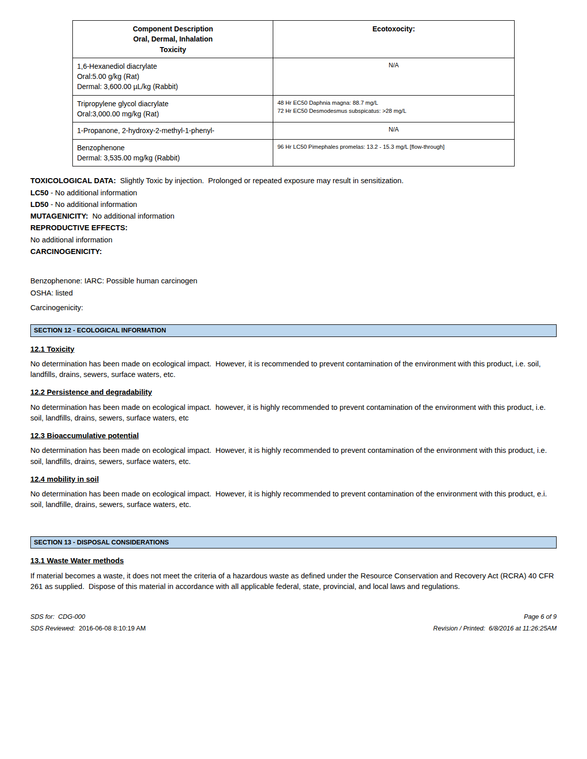| Component Description Oral, Dermal, Inhalation Toxicity | Ecotoxocity: |
| --- | --- |
| 1,6-Hexanediol diacrylate Oral:5.00 g/kg (Rat) Dermal: 3,600.00 µL/kg (Rabbit) | N/A |
| Tripropylene glycol diacrylate Oral:3,000.00 mg/kg (Rat) | 48 Hr EC50 Daphnia magna: 88.7 mg/L 72 Hr EC50 Desmodesmus subspicatus: >28 mg/L |
| 1-Propanone, 2-hydroxy-2-methyl-1-phenyl- | N/A |
| Benzophenone Dermal: 3,535.00 mg/kg (Rabbit) | 96 Hr LC50 Pimephales promelas: 13.2 - 15.3 mg/L [flow-through] |
TOXICOLOGICAL DATA: Slightly Toxic by injection. Prolonged or repeated exposure may result in sensitization.
LC50 - No additional information
LD50 - No additional information
MUTAGENICITY: No additional information
REPRODUCTIVE EFFECTS:
No additional information
CARCINOGENICITY:
Benzophenone: IARC: Possible human carcinogen
OSHA: listed
Carcinogenicity:
SECTION 12 - ECOLOGICAL INFORMATION
12.1 Toxicity
No determination has been made on ecological impact. However, it is recommended to prevent contamination of the environment with this product, i.e. soil, landfills, drains, sewers, surface waters, etc.
12.2 Persistence and degradability
No determination has been made on ecological impact. however, it is highly recommended to prevent contamination of the environment with this product, i.e. soil, landfills, drains, sewers, surface waters, etc
12.3 Bioaccumulative potential
No determination has been made on ecological impact. However, it is highly recommended to prevent contamination of the environment with this product, i.e. soil, landfills, drains, sewers, surface waters, etc.
12.4 mobility in soil
No determination has been made on ecological impact. However, it is highly recommended to prevent contamination of the environment with this product, e.i. soil, landfille, drains, sewers, surface waters, etc.
SECTION 13 - DISPOSAL CONSIDERATIONS
13.1 Waste Water methods
If material becomes a waste, it does not meet the criteria of a hazardous waste as defined under the Resource Conservation and Recovery Act (RCRA) 40 CFR 261 as supplied. Dispose of this material in accordance with all applicable federal, state, provincial, and local laws and regulations.
SDS for: CDG-000
Page 6 of 9
SDS Reviewed: 2016-06-08 8:10:19 AM
Revision / Printed: 6/8/2016 at 11:26:25AM